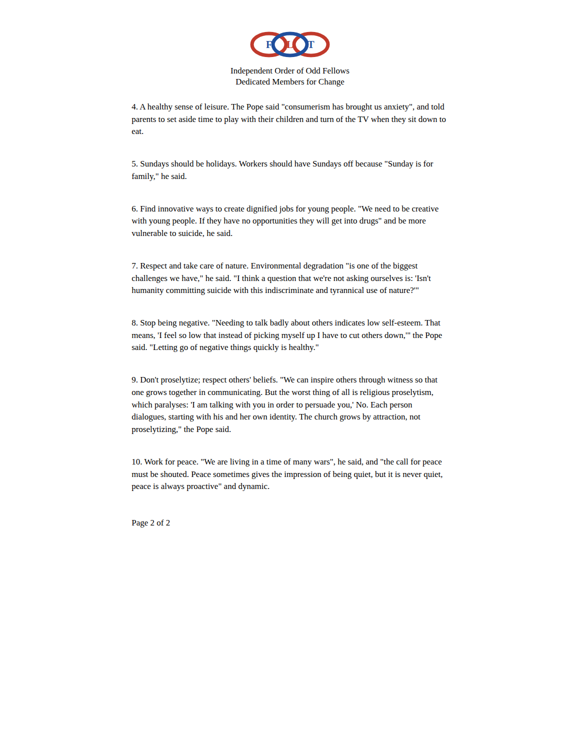F L T
Independent Order of Odd Fellows
Dedicated Members for Change
4. A healthy sense of leisure. The Pope said "consumerism has brought us anxiety", and told parents to set aside time to play with their children and turn of the TV when they sit down to eat.
5. Sundays should be holidays. Workers should have Sundays off because "Sunday is for family," he said.
6. Find innovative ways to create dignified jobs for young people. "We need to be creative with young people. If they have no opportunities they will get into drugs" and be more vulnerable to suicide, he said.
7. Respect and take care of nature. Environmental degradation "is one of the biggest challenges we have," he said. "I think a question that we're not asking ourselves is: 'Isn't humanity committing suicide with this indiscriminate and tyrannical use of nature?'"
8. Stop being negative. "Needing to talk badly about others indicates low self-esteem. That means, 'I feel so low that instead of picking myself up I have to cut others down,'" the Pope said. "Letting go of negative things quickly is healthy."
9. Don't proselytize; respect others' beliefs. "We can inspire others through witness so that one grows together in communicating. But the worst thing of all is religious proselytism, which paralyses: 'I am talking with you in order to persuade you,' No. Each person dialogues, starting with his and her own identity. The church grows by attraction, not proselytizing," the Pope said.
10. Work for peace. "We are living in a time of many wars", he said, and "the call for peace must be shouted. Peace sometimes gives the impression of being quiet, but it is never quiet, peace is always proactive" and dynamic.
Page 2 of 2